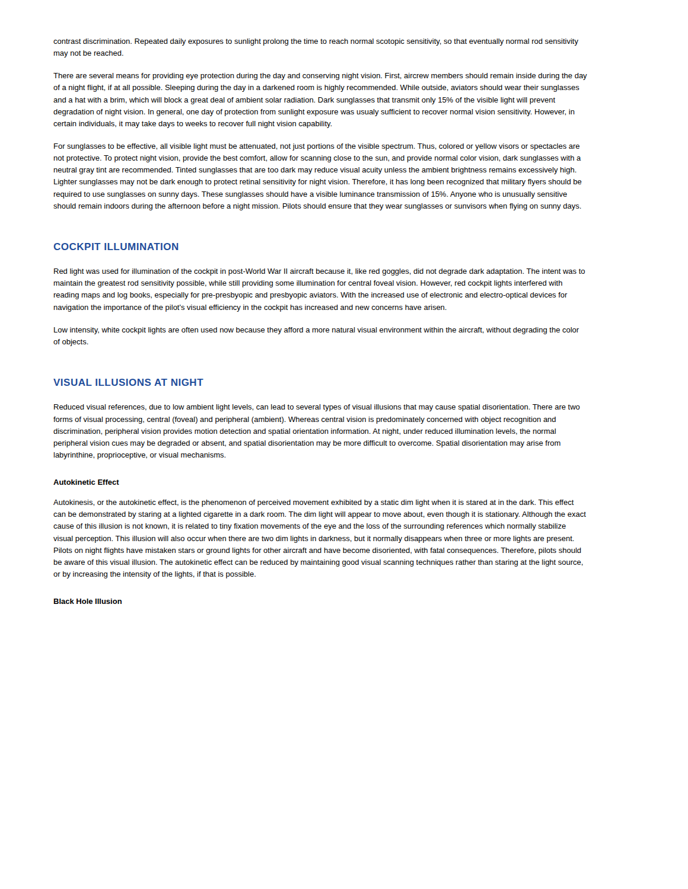contrast discrimination. Repeated daily exposures to sunlight prolong the time to reach normal scotopic sensitivity, so that eventually normal rod sensitivity may not be reached.
There are several means for providing eye protection during the day and conserving night vision. First, aircrew members should remain inside during the day of a night flight, if at all possible. Sleeping during the day in a darkened room is highly recommended. While outside, aviators should wear their sunglasses and a hat with a brim, which will block a great deal of ambient solar radiation. Dark sunglasses that transmit only 15% of the visible light will prevent degradation of night vision. In general, one day of protection from sunlight exposure was usualy sufficient to recover normal vision sensitivity. However, in certain individuals, it may take days to weeks to recover full night vision capability.
For sunglasses to be effective, all visible light must be attenuated, not just portions of the visible spectrum. Thus, colored or yellow visors or spectacles are not protective. To protect night vision, provide the best comfort, allow for scanning close to the sun, and provide normal color vision, dark sunglasses with a neutral gray tint are recommended. Tinted sunglasses that are too dark may reduce visual acuity unless the ambient brightness remains excessively high. Lighter sunglasses may not be dark enough to protect retinal sensitivity for night vision. Therefore, it has long been recognized that military flyers should be required to use sunglasses on sunny days. These sunglasses should have a visible luminance transmission of 15%. Anyone who is unusually sensitive should remain indoors during the afternoon before a night mission. Pilots should ensure that they wear sunglasses or sunvisors when flying on sunny days.
COCKPIT ILLUMINATION
Red light was used for illumination of the cockpit in post-World War II aircraft because it, like red goggles, did not degrade dark adaptation. The intent was to maintain the greatest rod sensitivity possible, while still providing some illumination for central foveal vision. However, red cockpit lights interfered with reading maps and log books, especially for pre-presbyopic and presbyopic aviators. With the increased use of electronic and electro-optical devices for navigation the importance of the pilot's visual efficiency in the cockpit has increased and new concerns have arisen.
Low intensity, white cockpit lights are often used now because they afford a more natural visual environment within the aircraft, without degrading the color of objects.
VISUAL ILLUSIONS AT NIGHT
Reduced visual references, due to low ambient light levels, can lead to several types of visual illusions that may cause spatial disorientation. There are two forms of visual processing, central (foveal) and peripheral (ambient). Whereas central vision is predominately concerned with object recognition and discrimination, peripheral vision provides motion detection and spatial orientation information. At night, under reduced illumination levels, the normal peripheral vision cues may be degraded or absent, and spatial disorientation may be more difficult to overcome. Spatial disorientation may arise from labyrinthine, proprioceptive, or visual mechanisms.
Autokinetic Effect
Autokinesis, or the autokinetic effect, is the phenomenon of perceived movement exhibited by a static dim light when it is stared at in the dark. This effect can be demonstrated by staring at a lighted cigarette in a dark room. The dim light will appear to move about, even though it is stationary. Although the exact cause of this illusion is not known, it is related to tiny fixation movements of the eye and the loss of the surrounding references which normally stabilize visual perception. This illusion will also occur when there are two dim lights in darkness, but it normally disappears when three or more lights are present. Pilots on night flights have mistaken stars or ground lights for other aircraft and have become disoriented, with fatal consequences. Therefore, pilots should be aware of this visual illusion. The autokinetic effect can be reduced by maintaining good visual scanning techniques rather than staring at the light source, or by increasing the intensity of the lights, if that is possible.
Black Hole Illusion